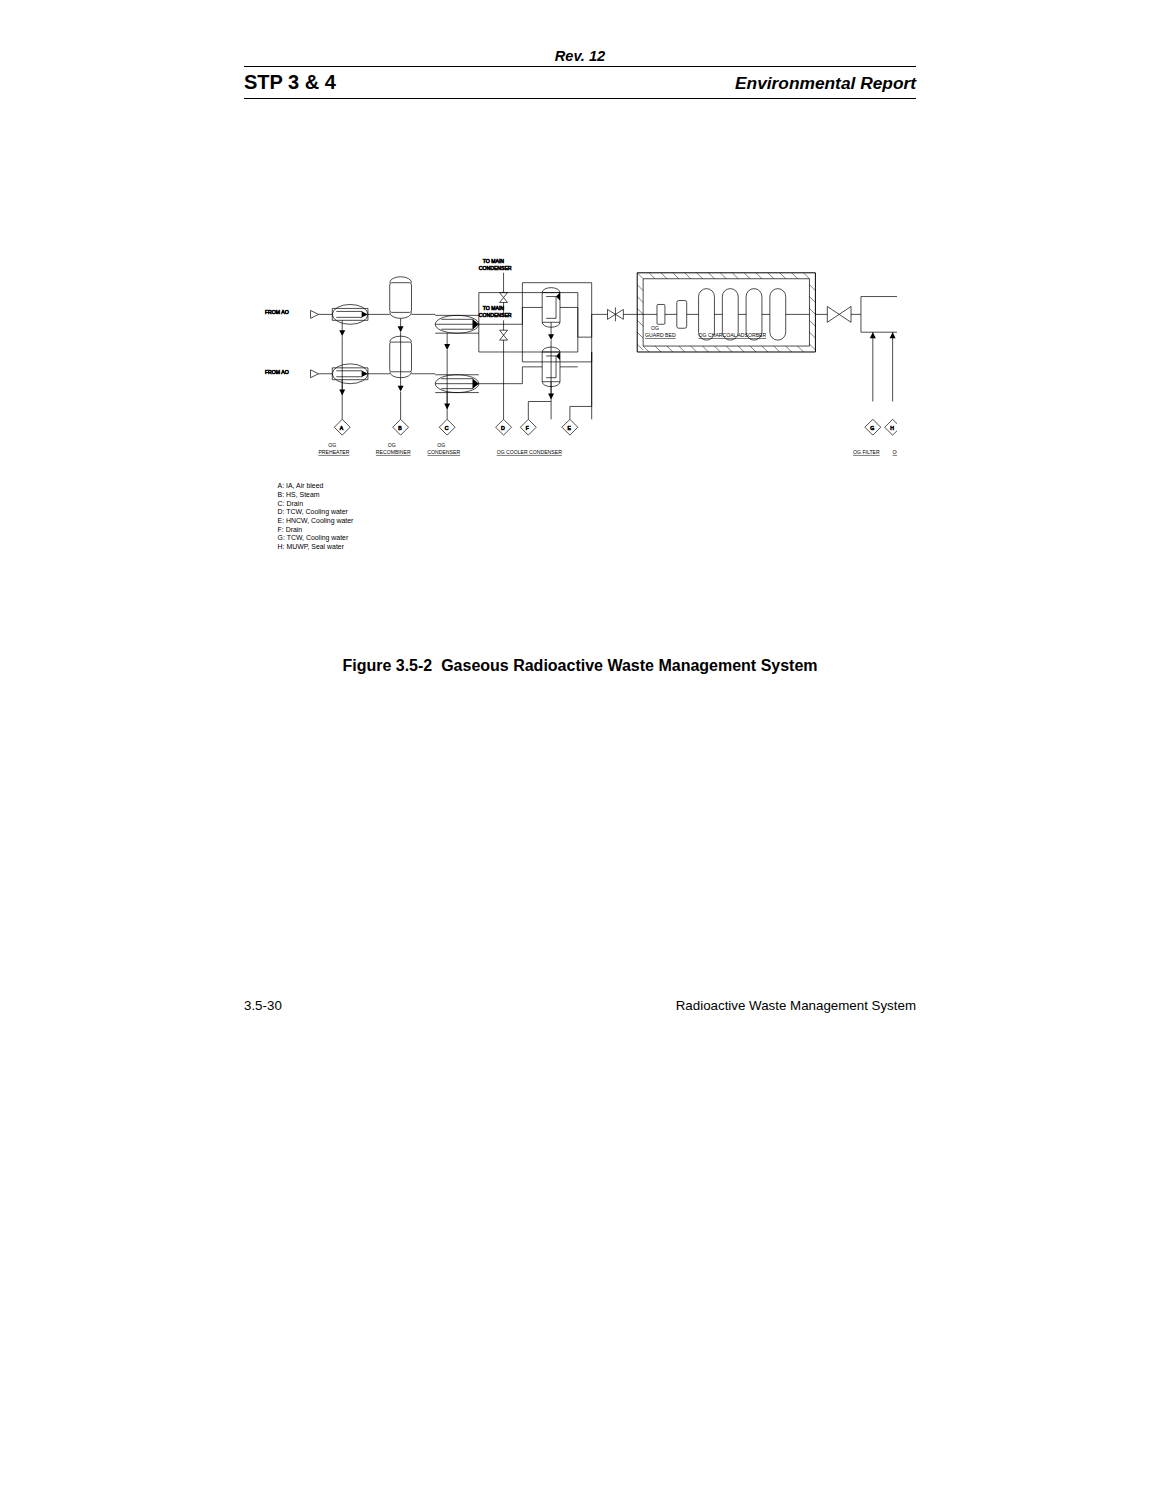Rev. 12
STP 3 & 4
Environmental Report
TO MAIN CONDENSER FROM AO TO MAIN CONDENSER FROM AO TO VENT A B C D F E G H OG PREHEATER OG RECOMBINER OG CONDENSER OG COOLER CONDENSER OG FILTER OG EVACUATION SYSTEM OG GUARD BED OG CHARCOAL ADSORBER
A: IA, Air bleed
B: HS, Steam
C: Drain
D: TCW, Cooling water
E: HNCW, Cooling water
F: Drain
G: TCW, Cooling water
H: MUWP, Seal water
Figure 3.5-2 Gaseous Radioactive Waste Management System
3.5-30
Radioactive Waste Management System